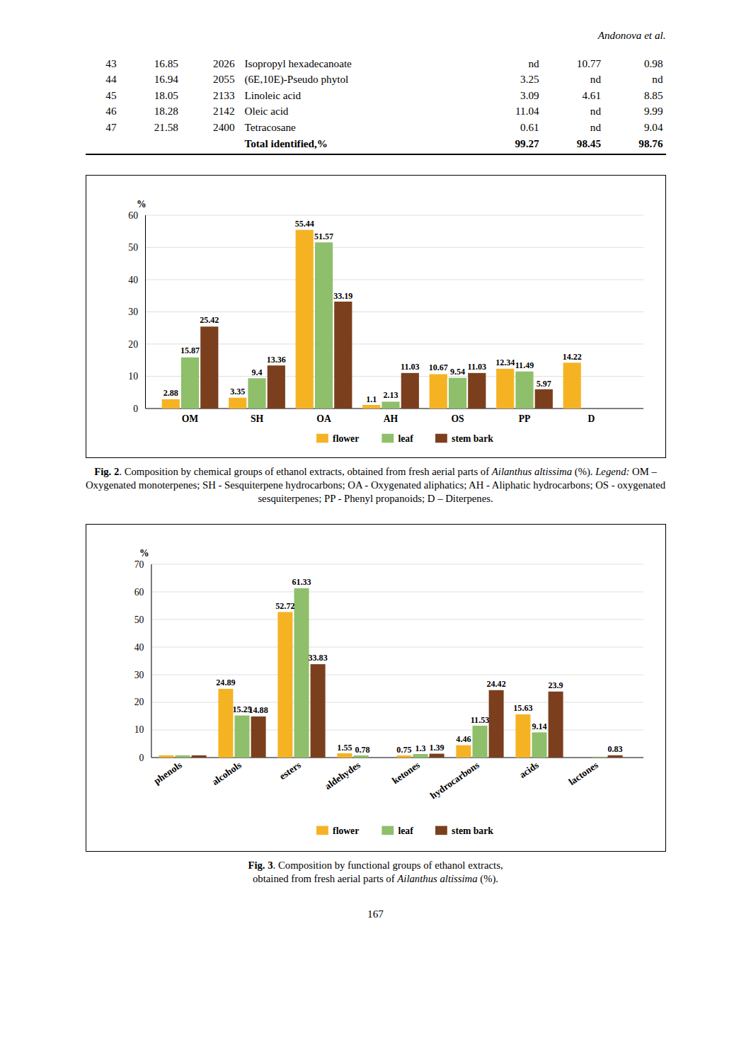Andonova et al.
| 43 | 16.85 | 2026 | Isopropyl hexadecanoate | nd | 10.77 | 0.98 |
| 44 | 16.94 | 2055 | (6E,10E)-Pseudo phytol | 3.25 | nd | nd |
| 45 | 18.05 | 2133 | Linoleic acid | 3.09 | 4.61 | 8.85 |
| 46 | 18.28 | 2142 | Oleic acid | 11.04 | nd | 9.99 |
| 47 | 21.58 | 2400 | Tetracosane | 0.61 | nd | 9.04 |
| | | | Total identified,% | 99.27 | 98.45 | 98.76 |
% 60 50 40 30 20 10 0 2.88 15.87 25.42 3.35 9.4 13.36 55.44 51.57 33.19 1.1 2.13 11.03 10.67 9.54 11.03 12.34 11.49 5.97 14.22 OM SH OA AH OS PP D flower leaf stem bark
Fig. 2. Composition by chemical groups of ethanol extracts, obtained from fresh aerial parts of Ailanthus altissima (%). Legend: OM – Oxygenated monoterpenes; SH - Sesquiterpene hydrocarbons; OA - Oxygenated aliphatics; AH - Aliphatic hydrocarbons; OS - oxygenated sesquiterpenes; PP - Phenyl propanoids; D – Diterpenes.
% 70 60 50 40 30 20 10 0 24.89 15.25 14.88 52.72 61.33 33.83 1.55 0.78 0.75 1.3 1.39 4.46 11.53 24.42 15.63 9.14 23.9 0.83 phenols alcohols esters aldehydes ketones hydrocarbons acids lactones flower leaf stem bark
Fig. 3. Composition by functional groups of ethanol extracts,
obtained from fresh aerial parts of Ailanthus altissima (%).
167